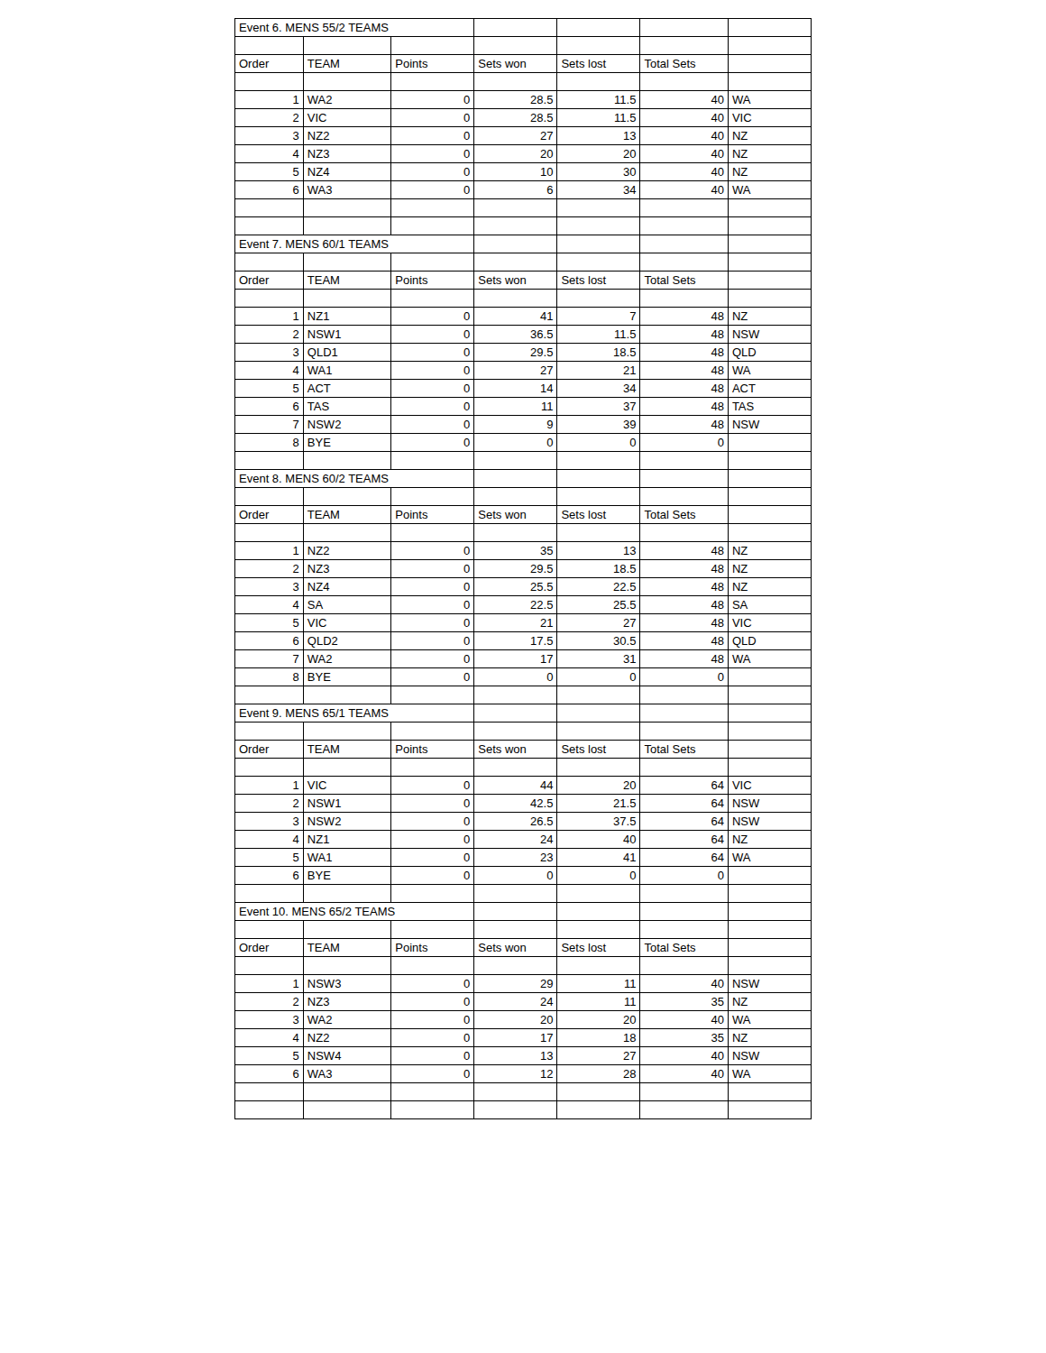| Event 6. MENS 55/2 TEAMS | | | | |
| Order | TEAM | Points | Sets won | Sets lost | Total Sets | |
| 1 | WA2 | 0 | 28.5 | 11.5 | 40 | WA |
| 2 | VIC | 0 | 28.5 | 11.5 | 40 | VIC |
| 3 | NZ2 | 0 | 27 | 13 | 40 | NZ |
| 4 | NZ3 | 0 | 20 | 20 | 40 | NZ |
| 5 | NZ4 | 0 | 10 | 30 | 40 | NZ |
| 6 | WA3 | 0 | 6 | 34 | 40 | WA |
| Event 7. MENS 60/1 TEAMS | | | | |
| Order | TEAM | Points | Sets won | Sets lost | Total Sets | |
| 1 | NZ1 | 0 | 41 | 7 | 48 | NZ |
| 2 | NSW1 | 0 | 36.5 | 11.5 | 48 | NSW |
| 3 | QLD1 | 0 | 29.5 | 18.5 | 48 | QLD |
| 4 | WA1 | 0 | 27 | 21 | 48 | WA |
| 5 | ACT | 0 | 14 | 34 | 48 | ACT |
| 6 | TAS | 0 | 11 | 37 | 48 | TAS |
| 7 | NSW2 | 0 | 9 | 39 | 48 | NSW |
| 8 | BYE | 0 | 0 | 0 | 0 | |
| Event 8. MENS 60/2 TEAMS | | | | |
| Order | TEAM | Points | Sets won | Sets lost | Total Sets | |
| 1 | NZ2 | 0 | 35 | 13 | 48 | NZ |
| 2 | NZ3 | 0 | 29.5 | 18.5 | 48 | NZ |
| 3 | NZ4 | 0 | 25.5 | 22.5 | 48 | NZ |
| 4 | SA | 0 | 22.5 | 25.5 | 48 | SA |
| 5 | VIC | 0 | 21 | 27 | 48 | VIC |
| 6 | QLD2 | 0 | 17.5 | 30.5 | 48 | QLD |
| 7 | WA2 | 0 | 17 | 31 | 48 | WA |
| 8 | BYE | 0 | 0 | 0 | 0 | |
| Event 9. MENS 65/1 TEAMS | | | | |
| Order | TEAM | Points | Sets won | Sets lost | Total Sets | |
| 1 | VIC | 0 | 44 | 20 | 64 | VIC |
| 2 | NSW1 | 0 | 42.5 | 21.5 | 64 | NSW |
| 3 | NSW2 | 0 | 26.5 | 37.5 | 64 | NSW |
| 4 | NZ1 | 0 | 24 | 40 | 64 | NZ |
| 5 | WA1 | 0 | 23 | 41 | 64 | WA |
| 6 | BYE | 0 | 0 | 0 | 0 | |
| Event 10. MENS 65/2 TEAMS | | | | |
| Order | TEAM | Points | Sets won | Sets lost | Total Sets | |
| 1 | NSW3 | 0 | 29 | 11 | 40 | NSW |
| 2 | NZ3 | 0 | 24 | 11 | 35 | NZ |
| 3 | WA2 | 0 | 20 | 20 | 40 | WA |
| 4 | NZ2 | 0 | 17 | 18 | 35 | NZ |
| 5 | NSW4 | 0 | 13 | 27 | 40 | NSW |
| 6 | WA3 | 0 | 12 | 28 | 40 | WA |